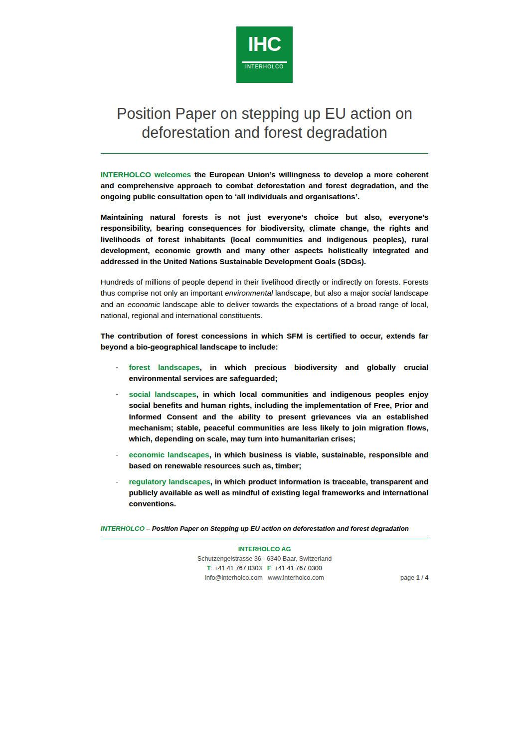IHC
INTERHOLCO
Position Paper on stepping up EU action on
deforestation and forest degradation
INTERHOLCO welcomes the European Union’s willingness to develop a more coherent and comprehensive approach to combat deforestation and forest degradation, and the ongoing public consultation open to ‘all individuals and organisations’.
Maintaining natural forests is not just everyone’s choice but also, everyone’s responsibility, bearing consequences for biodiversity, climate change, the rights and livelihoods of forest inhabitants (local communities and indigenous peoples), rural development, economic growth and many other aspects holistically integrated and addressed in the United Nations Sustainable Development Goals (SDGs).
Hundreds of millions of people depend in their livelihood directly or indirectly on forests. Forests thus comprise not only an important environmental landscape, but also a major social landscape and an economic landscape able to deliver towards the expectations of a broad range of local, national, regional and international constituents.
The contribution of forest concessions in which SFM is certified to occur, extends far beyond a bio-geographical landscape to include:
forest landscapes, in which precious biodiversity and globally crucial environmental services are safeguarded;
social landscapes, in which local communities and indigenous peoples enjoy social benefits and human rights, including the implementation of Free, Prior and Informed Consent and the ability to present grievances via an established mechanism; stable, peaceful communities are less likely to join migration flows, which, depending on scale, may turn into humanitarian crises;
economic landscapes, in which business is viable, sustainable, responsible and based on renewable resources such as, timber;
regulatory landscapes, in which product information is traceable, transparent and publicly available as well as mindful of existing legal frameworks and international conventions.
INTERHOLCO – Position Paper on Stepping up EU action on deforestation and forest degradation
INTERHOLCO AG
Schutzengelstrasse 36 - 6340 Baar, Switzerland
T: +41 41 767 0303 F: +41 41 767 0300
info@interholco.com www.interholco.com
page 1 / 4